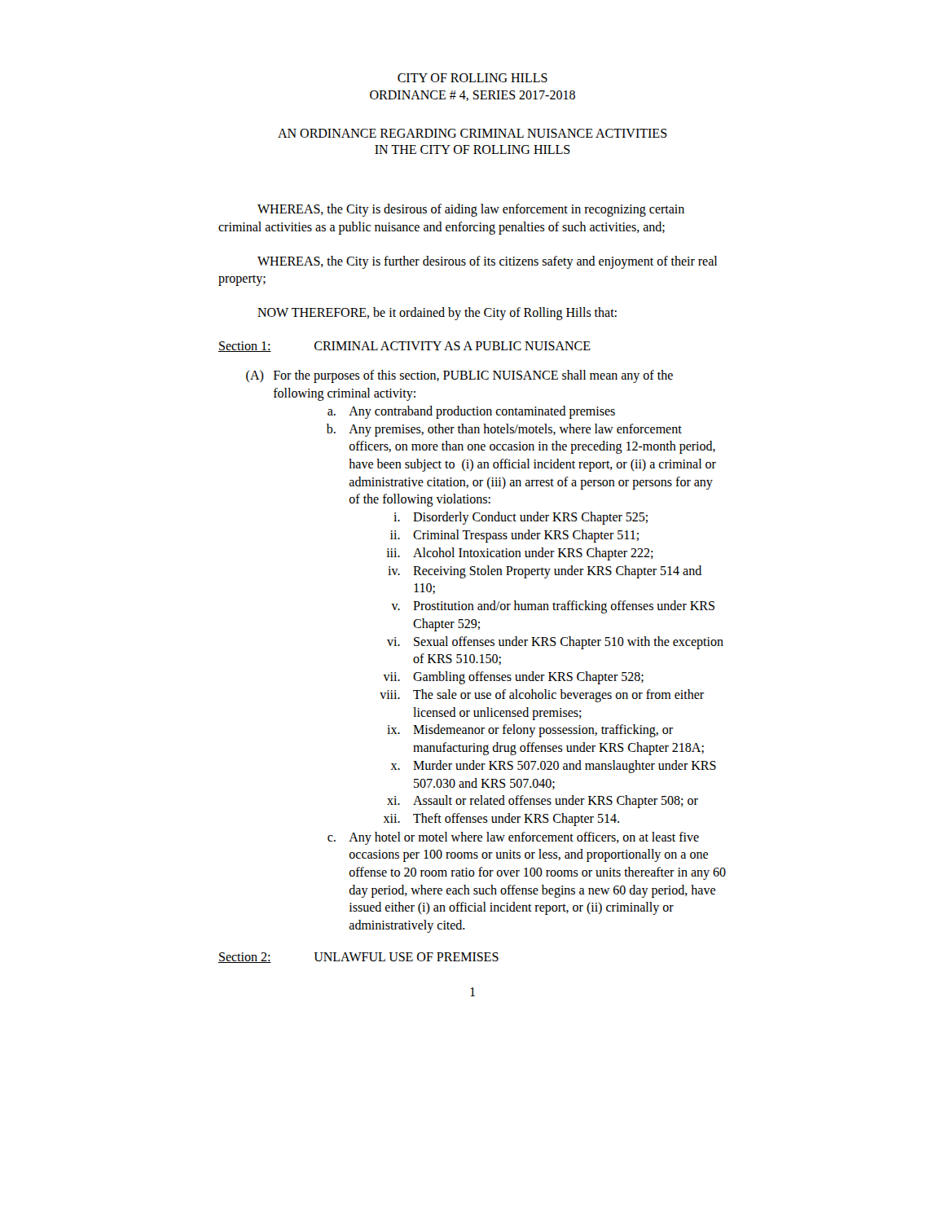CITY OF ROLLING HILLS
ORDINANCE # 4, SERIES 2017-2018
AN ORDINANCE REGARDING CRIMINAL NUISANCE ACTIVITIES
IN THE CITY OF ROLLING HILLS
WHEREAS, the City is desirous of aiding law enforcement in recognizing certain criminal activities as a public nuisance and enforcing penalties of such activities, and;
WHEREAS, the City is further desirous of its citizens safety and enjoyment of their real property;
NOW THEREFORE, be it ordained by the City of Rolling Hills that:
Section 1: CRIMINAL ACTIVITY AS A PUBLIC NUISANCE
(A) For the purposes of this section, PUBLIC NUISANCE shall mean any of the following criminal activity:
Any contraband production contaminated premises
Any premises, other than hotels/motels, where law enforcement officers, on more than one occasion in the preceding 12-month period, have been subject to (i) an official incident report, or (ii) a criminal or administrative citation, or (iii) an arrest of a person or persons for any of the following violations:
Disorderly Conduct under KRS Chapter 525;
Criminal Trespass under KRS Chapter 511;
Alcohol Intoxication under KRS Chapter 222;
Receiving Stolen Property under KRS Chapter 514 and 110;
Prostitution and/or human trafficking offenses under KRS Chapter 529;
Sexual offenses under KRS Chapter 510 with the exception of KRS 510.150;
Gambling offenses under KRS Chapter 528;
The sale or use of alcoholic beverages on or from either licensed or unlicensed premises;
Misdemeanor or felony possession, trafficking, or manufacturing drug offenses under KRS Chapter 218A;
Murder under KRS 507.020 and manslaughter under KRS 507.030 and KRS 507.040;
Assault or related offenses under KRS Chapter 508; or
Theft offenses under KRS Chapter 514.
Any hotel or motel where law enforcement officers, on at least five occasions per 100 rooms or units or less, and proportionally on a one offense to 20 room ratio for over 100 rooms or units thereafter in any 60 day period, where each such offense begins a new 60 day period, have issued either (i) an official incident report, or (ii) criminally or administratively cited.
Section 2: UNLAWFUL USE OF PREMISES
1